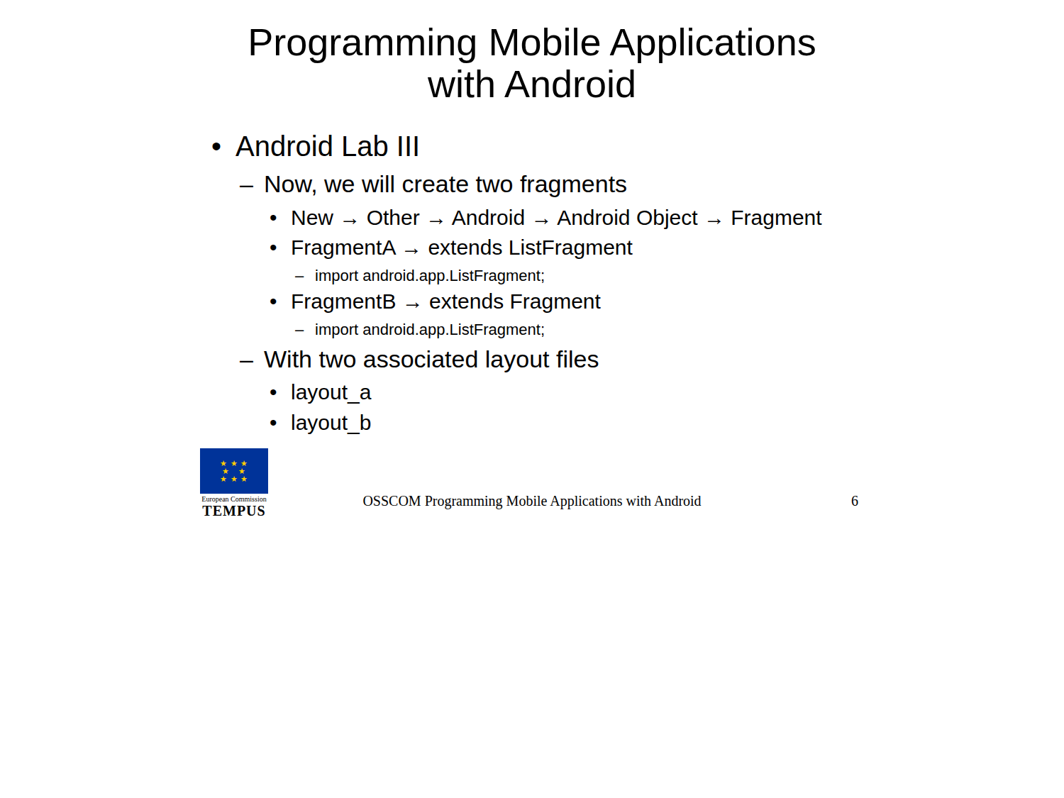Programming Mobile Applications
with Android
Android Lab III
Now, we will create two fragments
New → Other → Android → Android Object → Fragment
FragmentA → extends ListFragment
import android.app.ListFragment;
FragmentB → extends Fragment
import android.app.ListFragment;
With two associated layout files
layout_a
layout_b
★ ★ ★
★ ★
★ ★ ★
European Commission
TEMPUS
OSSCOM Programming Mobile Applications with Android
6